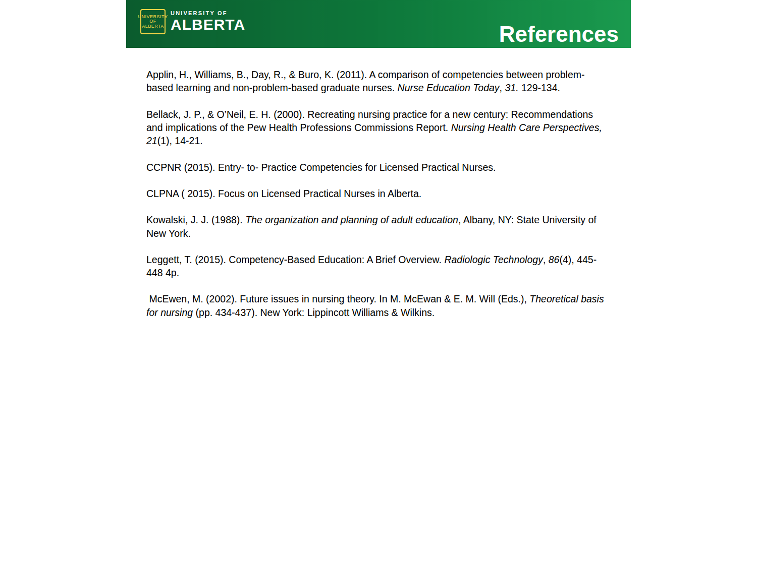UNIVERSITY
OF
ALBERTA
UNIVERSITY OF
ALBERTA
References
Applin, H., Williams, B., Day, R., & Buro, K. (2011). A comparison of competencies between problem-based learning and non-problem-based graduate nurses. Nurse Education Today, 31. 129-134.
Bellack, J. P., & O’Neil, E. H. (2000). Recreating nursing practice for a new century: Recommendations and implications of the Pew Health Professions Commissions Report. Nursing Health Care Perspectives, 21(1), 14-21.
CCPNR (2015). Entry- to- Practice Competencies for Licensed Practical Nurses.
CLPNA ( 2015). Focus on Licensed Practical Nurses in Alberta.
Kowalski, J. J. (1988). The organization and planning of adult education, Albany, NY: State University of New York.
Leggett, T. (2015). Competency-Based Education: A Brief Overview. Radiologic Technology, 86(4), 445-448 4p.
McEwen, M. (2002). Future issues in nursing theory. In M. McEwan & E. M. Will (Eds.), Theoretical basis for nursing (pp. 434-437). New York: Lippincott Williams & Wilkins.